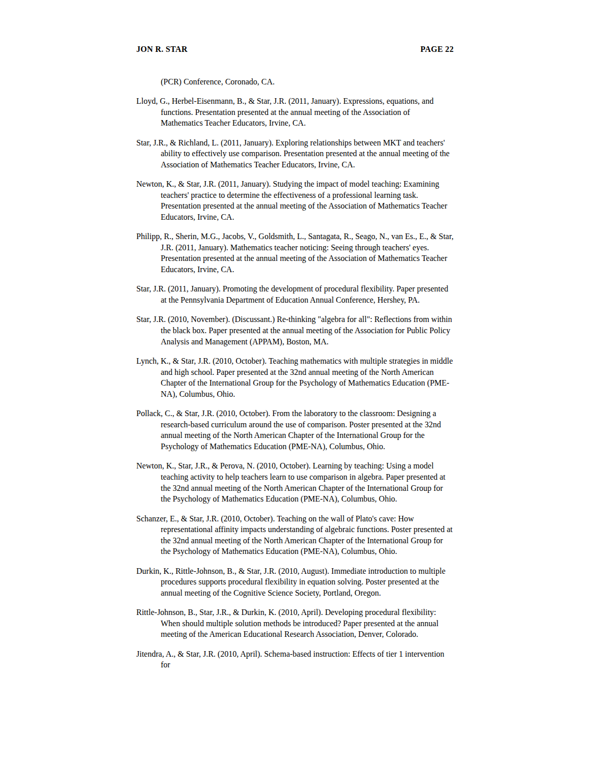Jon R. Star Page 22
(PCR) Conference, Coronado, CA.
Lloyd, G., Herbel-Eisenmann, B., & Star, J.R. (2011, January). Expressions, equations, and functions. Presentation presented at the annual meeting of the Association of Mathematics Teacher Educators, Irvine, CA.
Star, J.R., & Richland, L. (2011, January). Exploring relationships between MKT and teachers' ability to effectively use comparison. Presentation presented at the annual meeting of the Association of Mathematics Teacher Educators, Irvine, CA.
Newton, K., & Star, J.R. (2011, January). Studying the impact of model teaching: Examining teachers' practice to determine the effectiveness of a professional learning task. Presentation presented at the annual meeting of the Association of Mathematics Teacher Educators, Irvine, CA.
Philipp, R., Sherin, M.G., Jacobs, V., Goldsmith, L., Santagata, R., Seago, N., van Es., E., & Star, J.R. (2011, January). Mathematics teacher noticing: Seeing through teachers' eyes. Presentation presented at the annual meeting of the Association of Mathematics Teacher Educators, Irvine, CA.
Star, J.R. (2011, January). Promoting the development of procedural flexibility. Paper presented at the Pennsylvania Department of Education Annual Conference, Hershey, PA.
Star, J.R. (2010, November). (Discussant.) Re-thinking "algebra for all": Reflections from within the black box. Paper presented at the annual meeting of the Association for Public Policy Analysis and Management (APPAM), Boston, MA.
Lynch, K., & Star, J.R. (2010, October). Teaching mathematics with multiple strategies in middle and high school. Paper presented at the 32nd annual meeting of the North American Chapter of the International Group for the Psychology of Mathematics Education (PME-NA), Columbus, Ohio.
Pollack, C., & Star, J.R. (2010, October). From the laboratory to the classroom: Designing a research-based curriculum around the use of comparison. Poster presented at the 32nd annual meeting of the North American Chapter of the International Group for the Psychology of Mathematics Education (PME-NA), Columbus, Ohio.
Newton, K., Star, J.R., & Perova, N. (2010, October). Learning by teaching: Using a model teaching activity to help teachers learn to use comparison in algebra. Paper presented at the 32nd annual meeting of the North American Chapter of the International Group for the Psychology of Mathematics Education (PME-NA), Columbus, Ohio.
Schanzer, E., & Star, J.R. (2010, October). Teaching on the wall of Plato's cave: How representational affinity impacts understanding of algebraic functions. Poster presented at the 32nd annual meeting of the North American Chapter of the International Group for the Psychology of Mathematics Education (PME-NA), Columbus, Ohio.
Durkin, K., Rittle-Johnson, B., & Star, J.R. (2010, August). Immediate introduction to multiple procedures supports procedural flexibility in equation solving. Poster presented at the annual meeting of the Cognitive Science Society, Portland, Oregon.
Rittle-Johnson, B., Star, J.R., & Durkin, K. (2010, April). Developing procedural flexibility: When should multiple solution methods be introduced? Paper presented at the annual meeting of the American Educational Research Association, Denver, Colorado.
Jitendra, A., & Star, J.R. (2010, April). Schema-based instruction: Effects of tier 1 intervention for